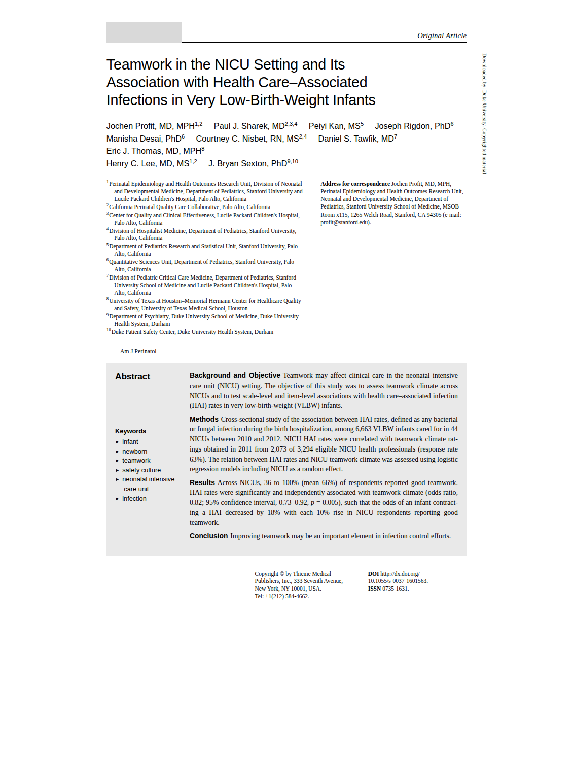Original Article
Teamwork in the NICU Setting and Its
Association with Health Care–Associated
Infections in Very Low-Birth-Weight Infants
Jochen Profit, MD, MPH1,2 Paul J. Sharek, MD2,3,4 Peiyi Kan, MS5 Joseph Rigdon, PhD6
Manisha Desai, PhD6 Courtney C. Nisbet, RN, MS2,4 Daniel S. Tawfik, MD7 Eric J. Thomas, MD, MPH8
Henry C. Lee, MD, MS1,2 J. Bryan Sexton, PhD9,10
1 Perinatal Epidemiology and Health Outcomes Research Unit, Division of Neonatal and Developmental Medicine, Department of Pediatrics, Stanford University and Lucile Packard Children's Hospital, Palo Alto, California
2 California Perinatal Quality Care Collaborative, Palo Alto, California
3 Center for Quality and Clinical Effectiveness, Lucile Packard Children's Hospital, Palo Alto, California
4 Division of Hospitalist Medicine, Department of Pediatrics, Stanford University, Palo Alto, California
5 Department of Pediatrics Research and Statistical Unit, Stanford University, Palo Alto, California
6 Quantitative Sciences Unit, Department of Pediatrics, Stanford University, Palo Alto, California
7 Division of Pediatric Critical Care Medicine, Department of Pediatrics, Stanford University School of Medicine and Lucile Packard Children's Hospital, Palo Alto, California
8 University of Texas at Houston–Memorial Hermann Center for Healthcare Quality and Safety, University of Texas Medical School, Houston
9 Department of Psychiatry, Duke University School of Medicine, Duke University Health System, Durham
10 Duke Patient Safety Center, Duke University Health System, Durham
Address for correspondence Jochen Profit, MD, MPH, Perinatal Epidemiology and Health Outcomes Research Unit, Neonatal and Developmental Medicine, Department of Pediatrics, Stanford University School of Medicine, MSOB Room x115, 1265 Welch Road, Stanford, CA 94305 (e-mail: profit@stanford.edu).
Am J Perinatol
Abstract
Keywords
infant
newborn
teamwork
safety culture
neonatal intensive care unit
infection
Background and Objective Teamwork may affect clinical care in the neonatal intensive care unit (NICU) setting. The objective of this study was to assess teamwork climate across NICUs and to test scale-level and item-level associations with health care–associated infection (HAI) rates in very low-birth-weight (VLBW) infants.
Methods Cross-sectional study of the association between HAI rates, defined as any bacterial or fungal infection during the birth hospitalization, among 6,663 VLBW infants cared for in 44 NICUs between 2010 and 2012. NICU HAI rates were correlated with teamwork climate ratings obtained in 2011 from 2,073 of 3,294 eligible NICU health professionals (response rate 63%). The relation between HAI rates and NICU teamwork climate was assessed using logistic regression models including NICU as a random effect.
Results Across NICUs, 36 to 100% (mean 66%) of respondents reported good teamwork. HAI rates were significantly and independently associated with teamwork climate (odds ratio, 0.82; 95% confidence interval, 0.73–0.92, p = 0.005), such that the odds of an infant contracting a HAI decreased by 18% with each 10% rise in NICU respondents reporting good teamwork.
Conclusion Improving teamwork may be an important element in infection control efforts.
Copyright © by Thieme Medical Publishers, Inc., 333 Seventh Avenue, New York, NY 10001, USA.
Tel: +1(212) 584-4662.
DOI http://dx.doi.org/
10.1055/s-0037-1601563.
ISSN 0735-1631.
Downloaded by: Duke University. Copyrighted material.